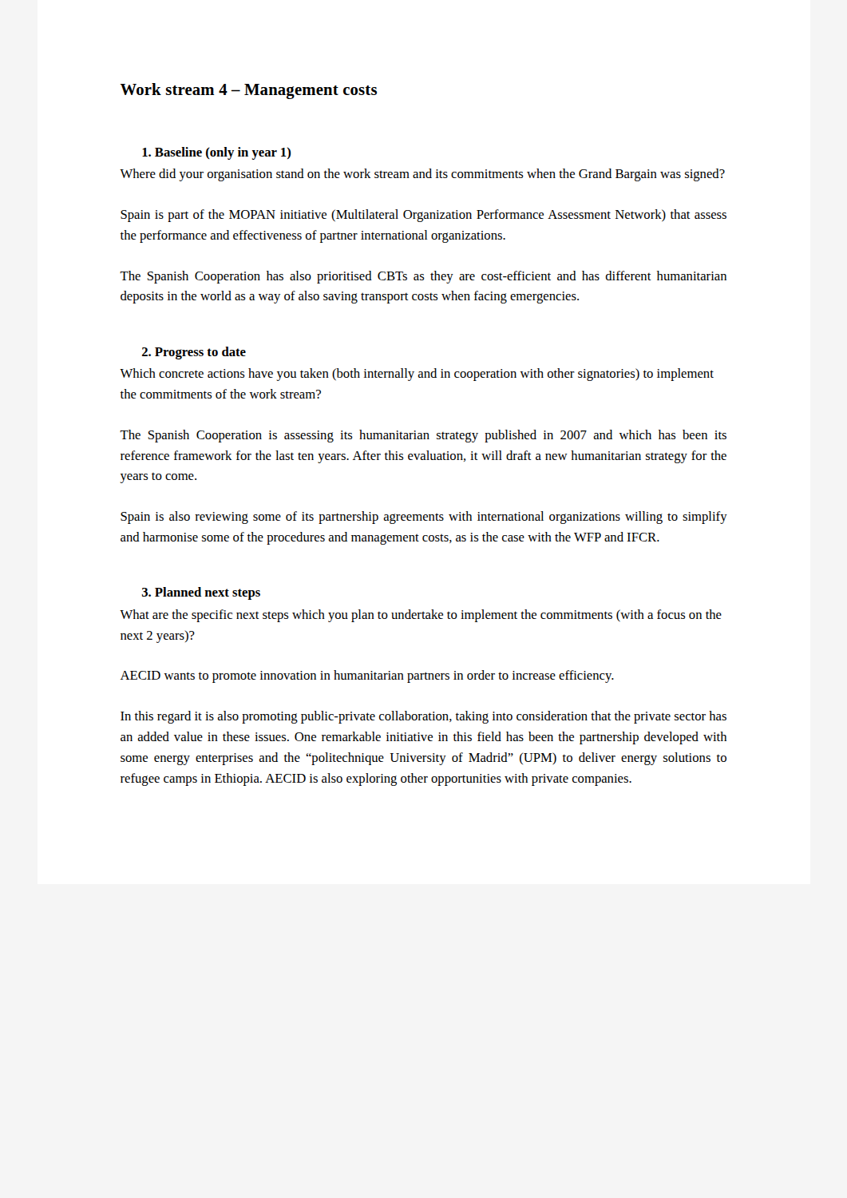Work stream 4 – Management costs
Baseline (only in year 1)
Where did your organisation stand on the work stream and its commitments when the Grand Bargain was signed?
Spain is part of the MOPAN initiative (Multilateral Organization Performance Assessment Network) that assess the performance and effectiveness of partner international organizations.
The Spanish Cooperation has also prioritised CBTs as they are cost-efficient and has different humanitarian deposits in the world as a way of also saving transport costs when facing emergencies.
Progress to date
Which concrete actions have you taken (both internally and in cooperation with other signatories) to implement the commitments of the work stream?
The Spanish Cooperation is assessing its humanitarian strategy published in 2007 and which has been its reference framework for the last ten years. After this evaluation, it will draft a new humanitarian strategy for the years to come.
Spain is also reviewing some of its partnership agreements with international organizations willing to simplify and harmonise some of the procedures and management costs, as is the case with the WFP and IFCR.
Planned next steps
What are the specific next steps which you plan to undertake to implement the commitments (with a focus on the next 2 years)?
AECID wants to promote innovation in humanitarian partners in order to increase efficiency.
In this regard it is also promoting public-private collaboration, taking into consideration that the private sector has an added value in these issues. One remarkable initiative in this field has been the partnership developed with some energy enterprises and the “politechnique University of Madrid” (UPM) to deliver energy solutions to refugee camps in Ethiopia. AECID is also exploring other opportunities with private companies.